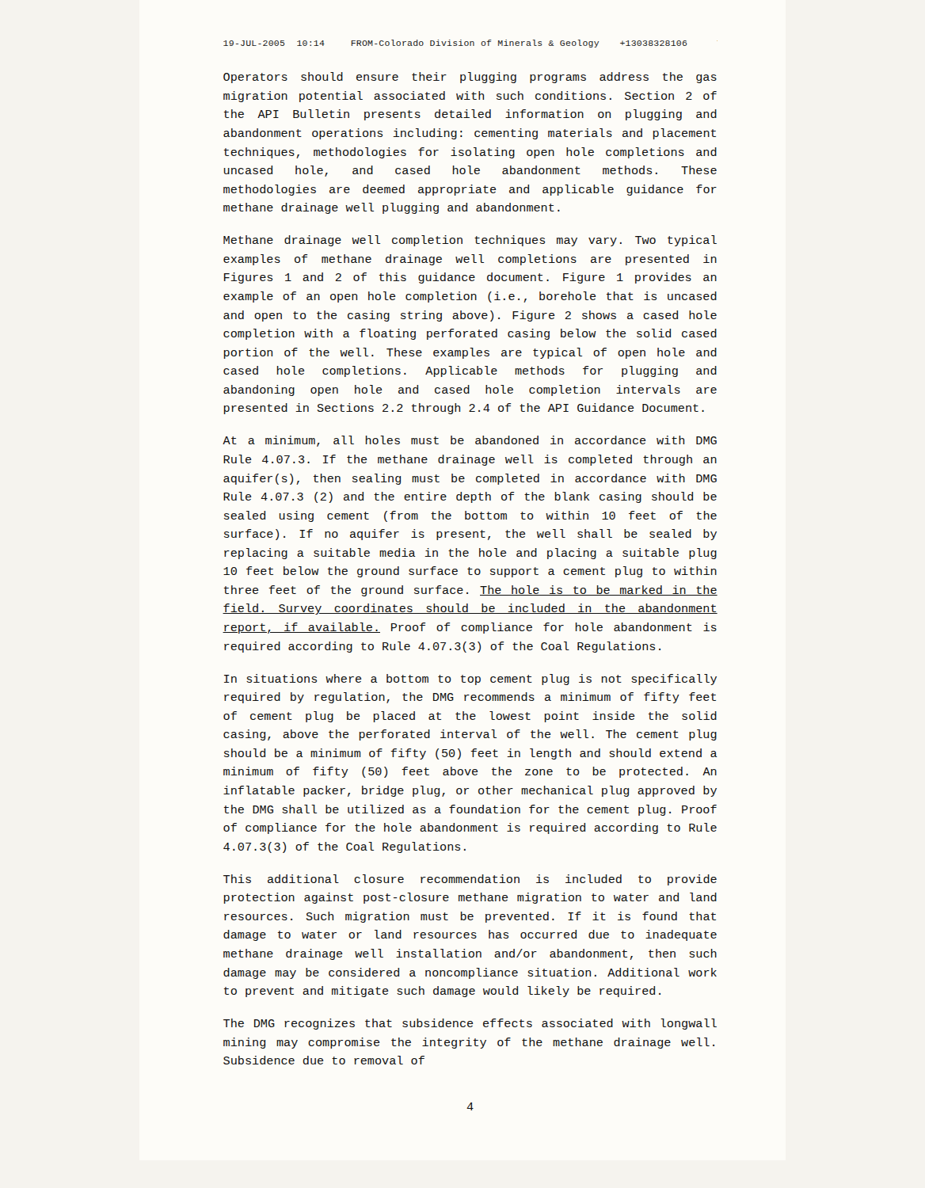19-JUL-2005 10:14 FROM-Colorado Division of Minerals & Geology +13038328106 T-087 P.006/011 F-226
Operators should ensure their plugging programs address the gas migration potential associated with such conditions. Section 2 of the API Bulletin presents detailed information on plugging and abandonment operations including: cementing materials and placement techniques, methodologies for isolating open hole completions and uncased hole, and cased hole abandonment methods. These methodologies are deemed appropriate and applicable guidance for methane drainage well plugging and abandonment.
Methane drainage well completion techniques may vary. Two typical examples of methane drainage well completions are presented in Figures 1 and 2 of this guidance document. Figure 1 provides an example of an open hole completion (i.e., borehole that is uncased and open to the casing string above). Figure 2 shows a cased hole completion with a floating perforated casing below the solid cased portion of the well. These examples are typical of open hole and cased hole completions. Applicable methods for plugging and abandoning open hole and cased hole completion intervals are presented in Sections 2.2 through 2.4 of the API Guidance Document.
At a minimum, all holes must be abandoned in accordance with DMG Rule 4.07.3. If the methane drainage well is completed through an aquifer(s), then sealing must be completed in accordance with DMG Rule 4.07.3 (2) and the entire depth of the blank casing should be sealed using cement (from the bottom to within 10 feet of the surface). If no aquifer is present, the well shall be sealed by replacing a suitable media in the hole and placing a suitable plug 10 feet below the ground surface to support a cement plug to within three feet of the ground surface. The hole is to be marked in the field. Survey coordinates should be included in the abandonment report, if available. Proof of compliance for hole abandonment is required according to Rule 4.07.3(3) of the Coal Regulations.
In situations where a bottom to top cement plug is not specifically required by regulation, the DMG recommends a minimum of fifty feet of cement plug be placed at the lowest point inside the solid casing, above the perforated interval of the well. The cement plug should be a minimum of fifty (50) feet in length and should extend a minimum of fifty (50) feet above the zone to be protected. An inflatable packer, bridge plug, or other mechanical plug approved by the DMG shall be utilized as a foundation for the cement plug. Proof of compliance for the hole abandonment is required according to Rule 4.07.3(3) of the Coal Regulations.
This additional closure recommendation is included to provide protection against post-closure methane migration to water and land resources. Such migration must be prevented. If it is found that damage to water or land resources has occurred due to inadequate methane drainage well installation and/or abandonment, then such damage may be considered a noncompliance situation. Additional work to prevent and mitigate such damage would likely be required.
The DMG recognizes that subsidence effects associated with longwall mining may compromise the integrity of the methane drainage well. Subsidence due to removal of
4